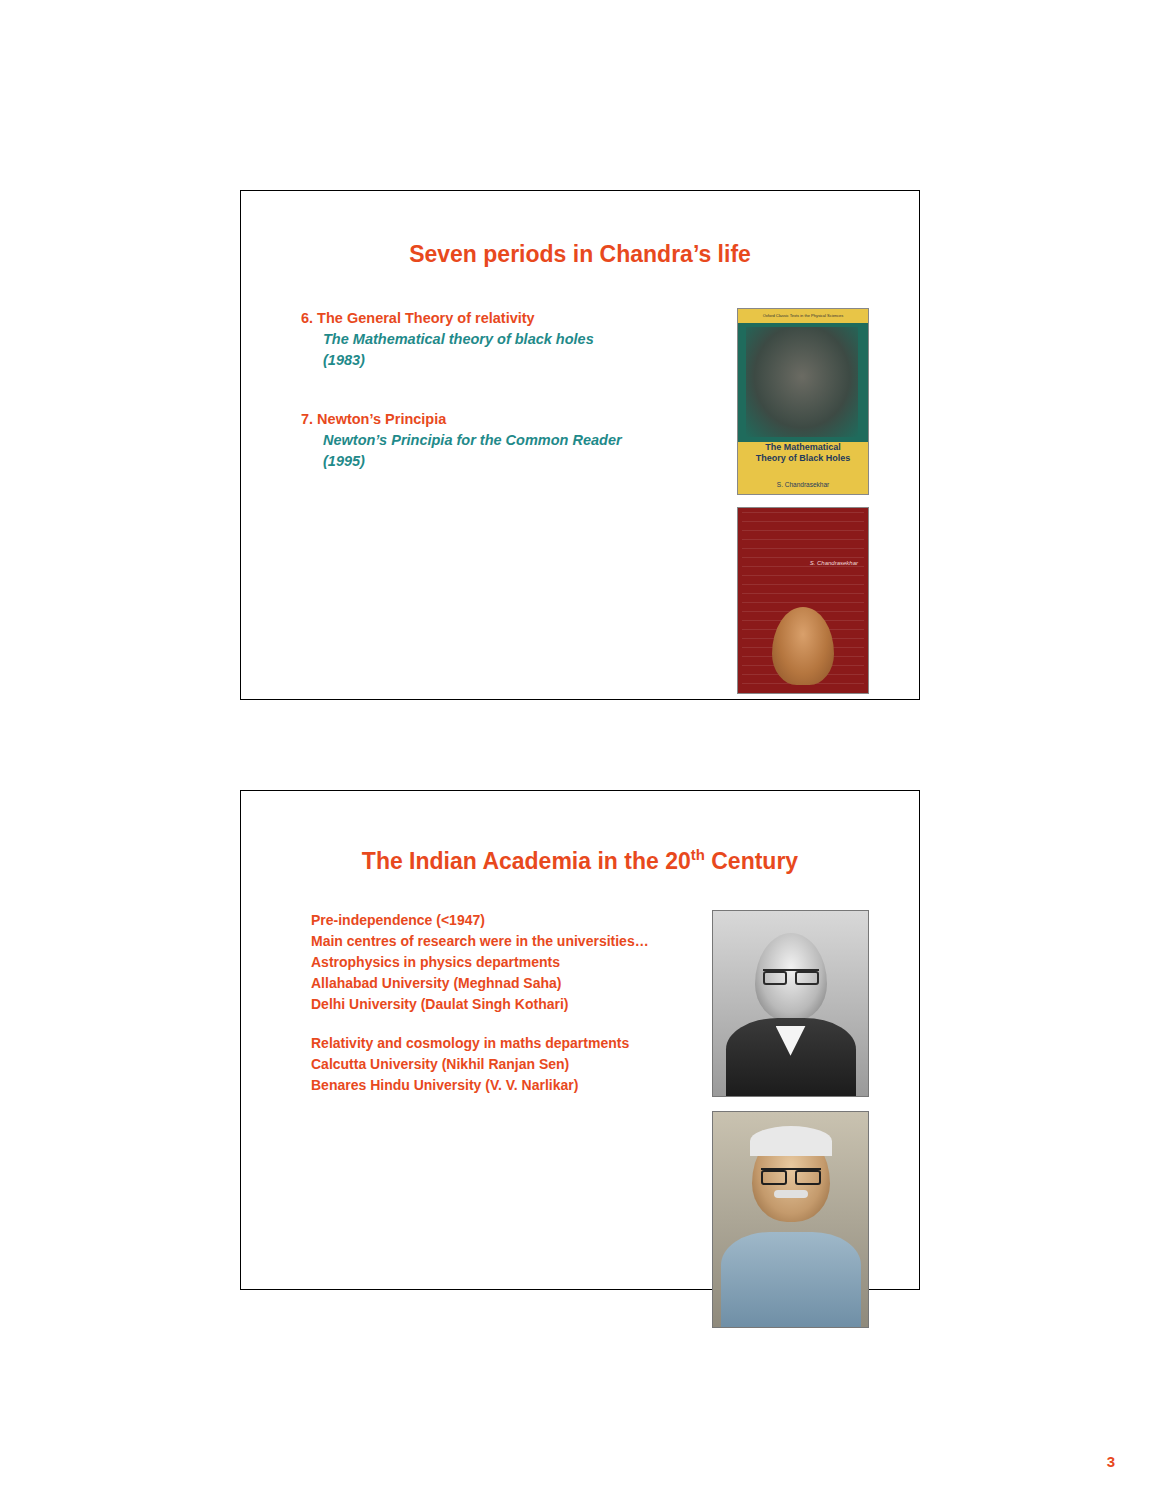Seven periods in Chandra’s life
6. The General Theory of relativity The Mathematical theory of black holes
(1983)
7. Newton’s Principia Newton’s Principia for the Common Reader
(1995)
Oxford Classic Texts in the Physical Sciences
The Mathematical
Theory of Black Holes
S. Chandrasekhar
S. Chandrasekhar
The Indian Academia in the 20th Century
Pre-independence (<1947)
Main centres of research were in the universities…
Astrophysics in physics departments
Allahabad University (Meghnad Saha)
Delhi University (Daulat Singh Kothari)
Relativity and cosmology in maths departments
Calcutta University (Nikhil Ranjan Sen)
Benares Hindu University (V. V. Narlikar)
3